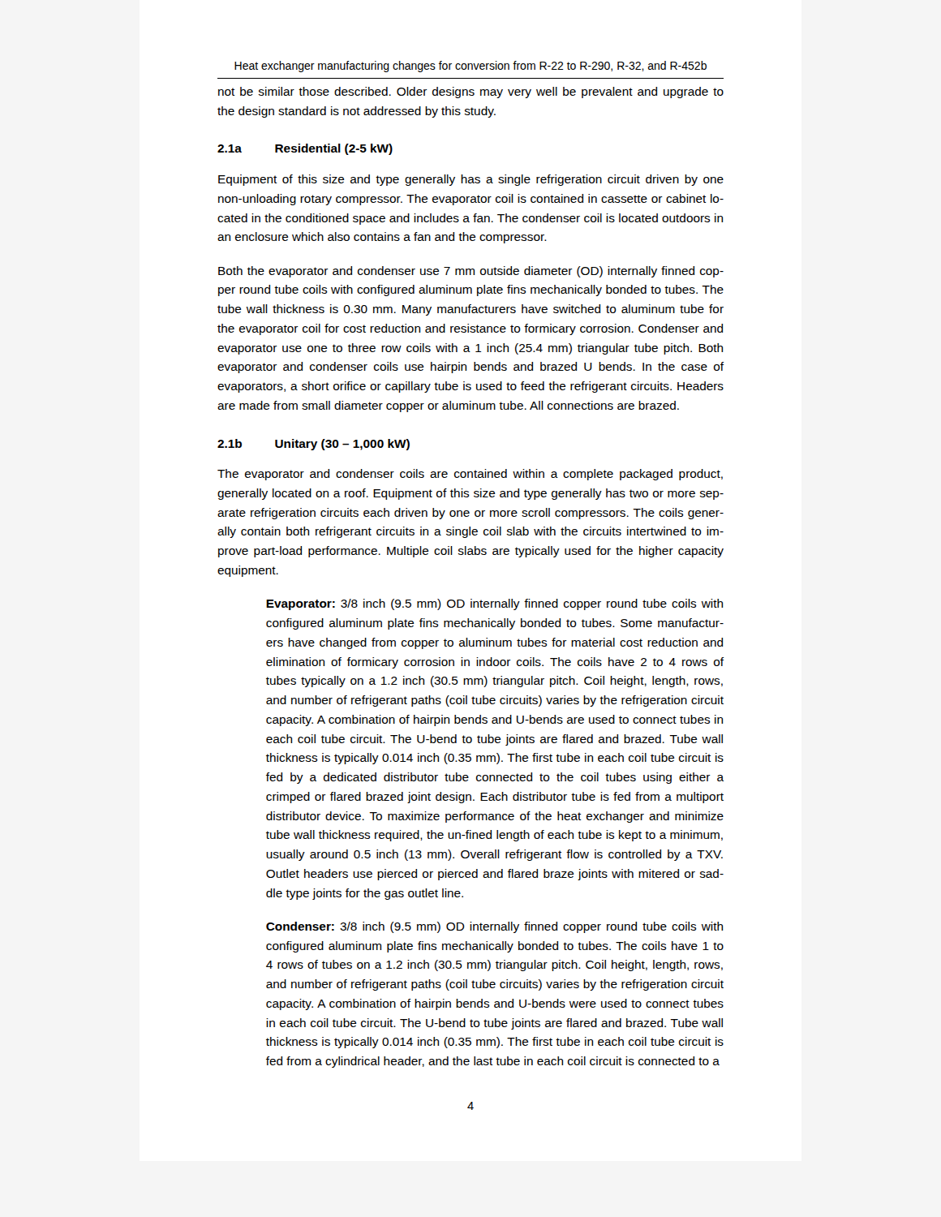Heat exchanger manufacturing changes for conversion from R-22 to R-290, R-32, and R-452b
not be similar those described. Older designs may very well be prevalent and upgrade to the design standard is not addressed by this study.
2.1a Residential (2-5 kW)
Equipment of this size and type generally has a single refrigeration circuit driven by one non-unloading rotary compressor. The evaporator coil is contained in cassette or cabinet located in the conditioned space and includes a fan. The condenser coil is located outdoors in an enclosure which also contains a fan and the compressor.
Both the evaporator and condenser use 7 mm outside diameter (OD) internally finned copper round tube coils with configured aluminum plate fins mechanically bonded to tubes. The tube wall thickness is 0.30 mm. Many manufacturers have switched to aluminum tube for the evaporator coil for cost reduction and resistance to formicary corrosion. Condenser and evaporator use one to three row coils with a 1 inch (25.4 mm) triangular tube pitch. Both evaporator and condenser coils use hairpin bends and brazed U bends. In the case of evaporators, a short orifice or capillary tube is used to feed the refrigerant circuits. Headers are made from small diameter copper or aluminum tube. All connections are brazed.
2.1b Unitary (30 – 1,000 kW)
The evaporator and condenser coils are contained within a complete packaged product, generally located on a roof. Equipment of this size and type generally has two or more separate refrigeration circuits each driven by one or more scroll compressors. The coils generally contain both refrigerant circuits in a single coil slab with the circuits intertwined to improve part-load performance. Multiple coil slabs are typically used for the higher capacity equipment.
Evaporator: 3/8 inch (9.5 mm) OD internally finned copper round tube coils with configured aluminum plate fins mechanically bonded to tubes. Some manufacturers have changed from copper to aluminum tubes for material cost reduction and elimination of formicary corrosion in indoor coils. The coils have 2 to 4 rows of tubes typically on a 1.2 inch (30.5 mm) triangular pitch. Coil height, length, rows, and number of refrigerant paths (coil tube circuits) varies by the refrigeration circuit capacity. A combination of hairpin bends and U-bends are used to connect tubes in each coil tube circuit. The U-bend to tube joints are flared and brazed. Tube wall thickness is typically 0.014 inch (0.35 mm). The first tube in each coil tube circuit is fed by a dedicated distributor tube connected to the coil tubes using either a crimped or flared brazed joint design. Each distributor tube is fed from a multiport distributor device. To maximize performance of the heat exchanger and minimize tube wall thickness required, the un-fined length of each tube is kept to a minimum, usually around 0.5 inch (13 mm). Overall refrigerant flow is controlled by a TXV. Outlet headers use pierced or pierced and flared braze joints with mitered or saddle type joints for the gas outlet line.
Condenser: 3/8 inch (9.5 mm) OD internally finned copper round tube coils with configured aluminum plate fins mechanically bonded to tubes. The coils have 1 to 4 rows of tubes on a 1.2 inch (30.5 mm) triangular pitch. Coil height, length, rows, and number of refrigerant paths (coil tube circuits) varies by the refrigeration circuit capacity. A combination of hairpin bends and U-bends were used to connect tubes in each coil tube circuit. The U-bend to tube joints are flared and brazed. Tube wall thickness is typically 0.014 inch (0.35 mm). The first tube in each coil tube circuit is fed from a cylindrical header, and the last tube in each coil circuit is connected to a
4